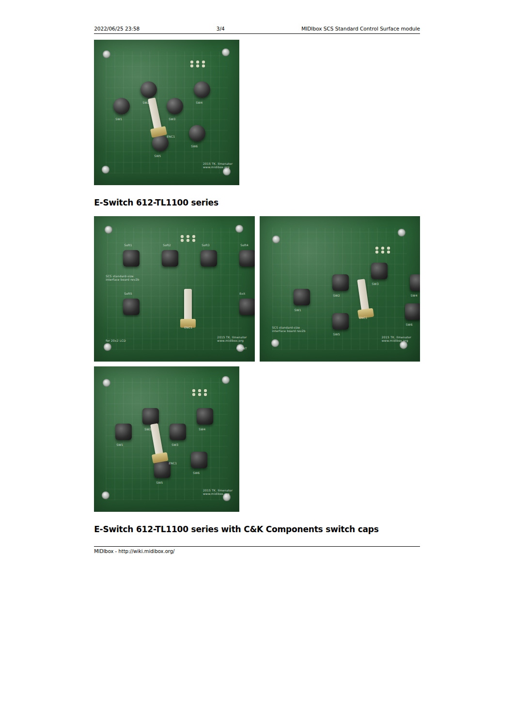2022/06/25 23:58
3/4
MIDIbox SCS Standard Control Surface module
SW1
SW2
SW3
SW4
SW5
SW6
ENC1
2015 TK. Ilmenator
www.midibox.org
E-Switch 612-TL1100 series
Soft1
Soft2
Soft3
Soft4
Soft5
Exit
ENC1
SCS standard-size
interface board rev2b
for 20x2 LCD
2015 TK. Ilmenator
www.midibox.org
FRONT
SW1
SW2
SW3
SW4
SW5
SW6
ENC1
SCS standard-size
interface board rev2b
2015 TK. Ilmenator
www.midibox.org
SW1
SW2
SW3
SW4
SW5
SW6
ENC1
2015 TK. Ilmenator
www.midibox.org
E-Switch 612-TL1100 series with C&K Components switch caps
MIDIbox - http://wiki.midibox.org/